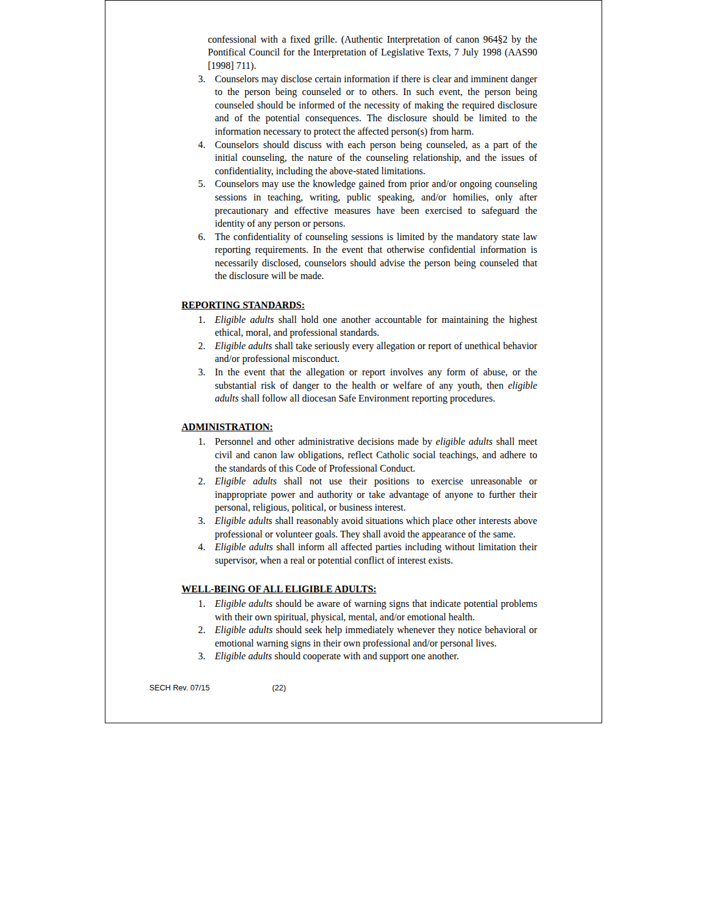confessional with a fixed grille. (Authentic Interpretation of canon 964§2 by the Pontifical Council for the Interpretation of Legislative Texts, 7 July 1998 (AAS90 [1998] 711).
Counselors may disclose certain information if there is clear and imminent danger to the person being counseled or to others. In such event, the person being counseled should be informed of the necessity of making the required disclosure and of the potential consequences. The disclosure should be limited to the information necessary to protect the affected person(s) from harm.
Counselors should discuss with each person being counseled, as a part of the initial counseling, the nature of the counseling relationship, and the issues of confidentiality, including the above-stated limitations.
Counselors may use the knowledge gained from prior and/or ongoing counseling sessions in teaching, writing, public speaking, and/or homilies, only after precautionary and effective measures have been exercised to safeguard the identity of any person or persons.
The confidentiality of counseling sessions is limited by the mandatory state law reporting requirements. In the event that otherwise confidential information is necessarily disclosed, counselors should advise the person being counseled that the disclosure will be made.
REPORTING STANDARDS:
Eligible adults shall hold one another accountable for maintaining the highest ethical, moral, and professional standards.
Eligible adults shall take seriously every allegation or report of unethical behavior and/or professional misconduct.
In the event that the allegation or report involves any form of abuse, or the substantial risk of danger to the health or welfare of any youth, then eligible adults shall follow all diocesan Safe Environment reporting procedures.
ADMINISTRATION:
Personnel and other administrative decisions made by eligible adults shall meet civil and canon law obligations, reflect Catholic social teachings, and adhere to the standards of this Code of Professional Conduct.
Eligible adults shall not use their positions to exercise unreasonable or inappropriate power and authority or take advantage of anyone to further their personal, religious, political, or business interest.
Eligible adults shall reasonably avoid situations which place other interests above professional or volunteer goals. They shall avoid the appearance of the same.
Eligible adults shall inform all affected parties including without limitation their supervisor, when a real or potential conflict of interest exists.
WELL-BEING OF ALL ELIGIBLE ADULTS:
Eligible adults should be aware of warning signs that indicate potential problems with their own spiritual, physical, mental, and/or emotional health.
Eligible adults should seek help immediately whenever they notice behavioral or emotional warning signs in their own professional and/or personal lives.
Eligible adults should cooperate with and support one another.
SECH Rev. 07/15
(22)